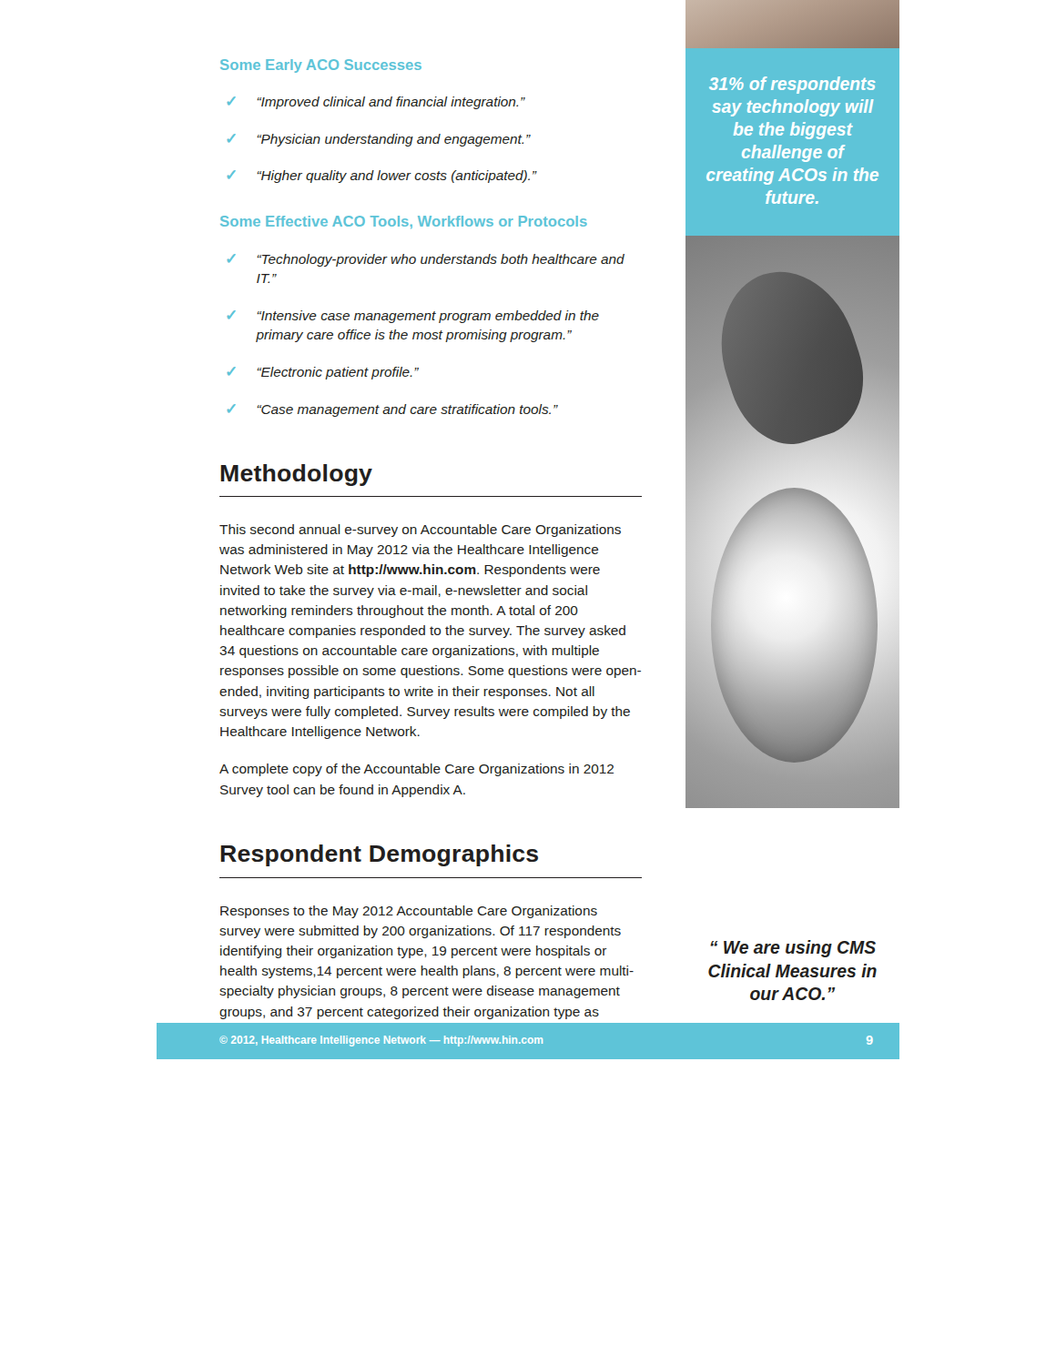31% of respondents say technology will be the biggest challenge of creating ACOs in the future.
“ We are using CMS Clinical Measures in our ACO.”
Some Early ACO Successes
“Improved clinical and financial integration.”
“Physician understanding and engagement.”
“Higher quality and lower costs (anticipated).”
Some Effective ACO Tools, Workflows or Protocols
“Technology-provider who understands both healthcare and IT.”
“Intensive case management program embedded in the primary care office is the most promising program.”
“Electronic patient profile.”
“Case management and care stratification tools.”
Methodology
This second annual e-survey on Accountable Care Organizations was administered in May 2012 via the Healthcare Intelligence Network Web site at http://www.hin.com. Respondents were invited to take the survey via e-mail, e-newsletter and social networking reminders throughout the month. A total of 200 healthcare companies responded to the survey. The survey asked 34 questions on accountable care organizations, with multiple responses possible on some questions. Some questions were open-ended, inviting participants to write in their responses. Not all surveys were fully completed. Survey results were compiled by the Healthcare Intelligence Network.
A complete copy of the Accountable Care Organizations in 2012 Survey tool can be found in Appendix A.
Respondent Demographics
Responses to the May 2012 Accountable Care Organizations survey were submitted by 200 organizations. Of 117 respondents identifying their organization type, 19 percent were hospitals or health systems,14 percent were health plans, 8 percent were multi-specialty physician groups, 8 percent were disease management groups, and 37 percent categorized their organization type as ‘Other.’
© 2012, Healthcare Intelligence Network — http://www.hin.com
9